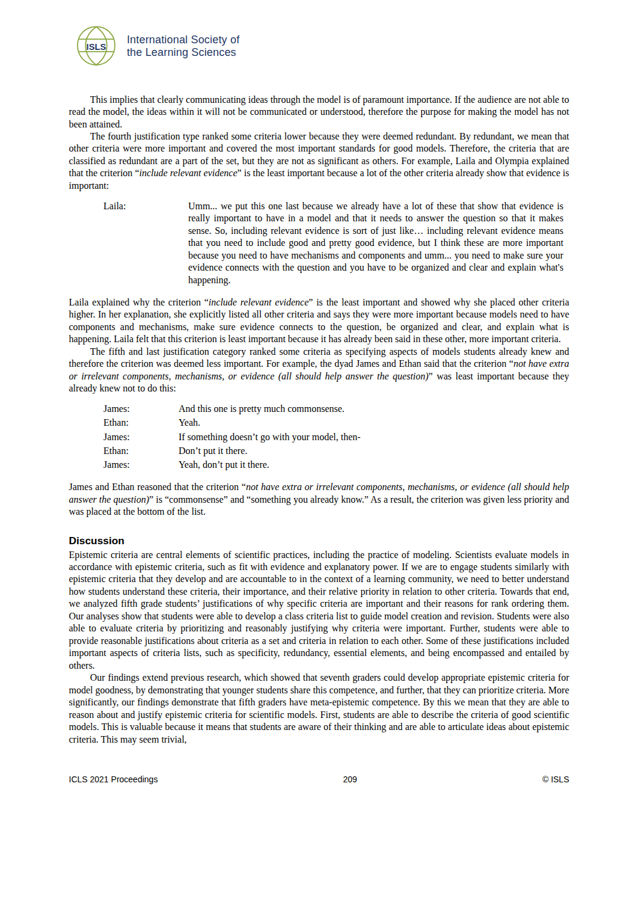ISLS
International Society of the Learning Sciences
This implies that clearly communicating ideas through the model is of paramount importance. If the audience are not able to read the model, the ideas within it will not be communicated or understood, therefore the purpose for making the model has not been attained.
The fourth justification type ranked some criteria lower because they were deemed redundant. By redundant, we mean that other criteria were more important and covered the most important standards for good models. Therefore, the criteria that are classified as redundant are a part of the set, but they are not as significant as others. For example, Laila and Olympia explained that the criterion “include relevant evidence” is the least important because a lot of the other criteria already show that evidence is important:
| Laila: | Umm... we put this one last because we already have a lot of these that show that evidence is really important to have in a model and that it needs to answer the question so that it makes sense. So, including relevant evidence is sort of just like… including relevant evidence means that you need to include good and pretty good evidence, but I think these are more important because you need to have mechanisms and components and umm... you need to make sure your evidence connects with the question and you have to be organized and clear and explain what's happening. |
Laila explained why the criterion “include relevant evidence” is the least important and showed why she placed other criteria higher. In her explanation, she explicitly listed all other criteria and says they were more important because models need to have components and mechanisms, make sure evidence connects to the question, be organized and clear, and explain what is happening. Laila felt that this criterion is least important because it has already been said in these other, more important criteria.
The fifth and last justification category ranked some criteria as specifying aspects of models students already knew and therefore the criterion was deemed less important. For example, the dyad James and Ethan said that the criterion “not have extra or irrelevant components, mechanisms, or evidence (all should help answer the question)” was least important because they already knew not to do this:
| James: | And this one is pretty much commonsense. |
| Ethan: | Yeah. |
| James: | If something doesn’t go with your model, then- |
| Ethan: | Don’t put it there. |
| James: | Yeah, don’t put it there. |
James and Ethan reasoned that the criterion “not have extra or irrelevant components, mechanisms, or evidence (all should help answer the question)” is “commonsense” and “something you already know.” As a result, the criterion was given less priority and was placed at the bottom of the list.
Discussion
Epistemic criteria are central elements of scientific practices, including the practice of modeling. Scientists evaluate models in accordance with epistemic criteria, such as fit with evidence and explanatory power. If we are to engage students similarly with epistemic criteria that they develop and are accountable to in the context of a learning community, we need to better understand how students understand these criteria, their importance, and their relative priority in relation to other criteria. Towards that end, we analyzed fifth grade students’ justifications of why specific criteria are important and their reasons for rank ordering them. Our analyses show that students were able to develop a class criteria list to guide model creation and revision. Students were also able to evaluate criteria by prioritizing and reasonably justifying why criteria were important. Further, students were able to provide reasonable justifications about criteria as a set and criteria in relation to each other. Some of these justifications included important aspects of criteria lists, such as specificity, redundancy, essential elements, and being encompassed and entailed by others.
Our findings extend previous research, which showed that seventh graders could develop appropriate epistemic criteria for model goodness, by demonstrating that younger students share this competence, and further, that they can prioritize criteria. More significantly, our findings demonstrate that fifth graders have meta-epistemic competence. By this we mean that they are able to reason about and justify epistemic criteria for scientific models. First, students are able to describe the criteria of good scientific models. This is valuable because it means that students are aware of their thinking and are able to articulate ideas about epistemic criteria. This may seem trivial,
ICLS 2021 Proceedings
209
© ISLS